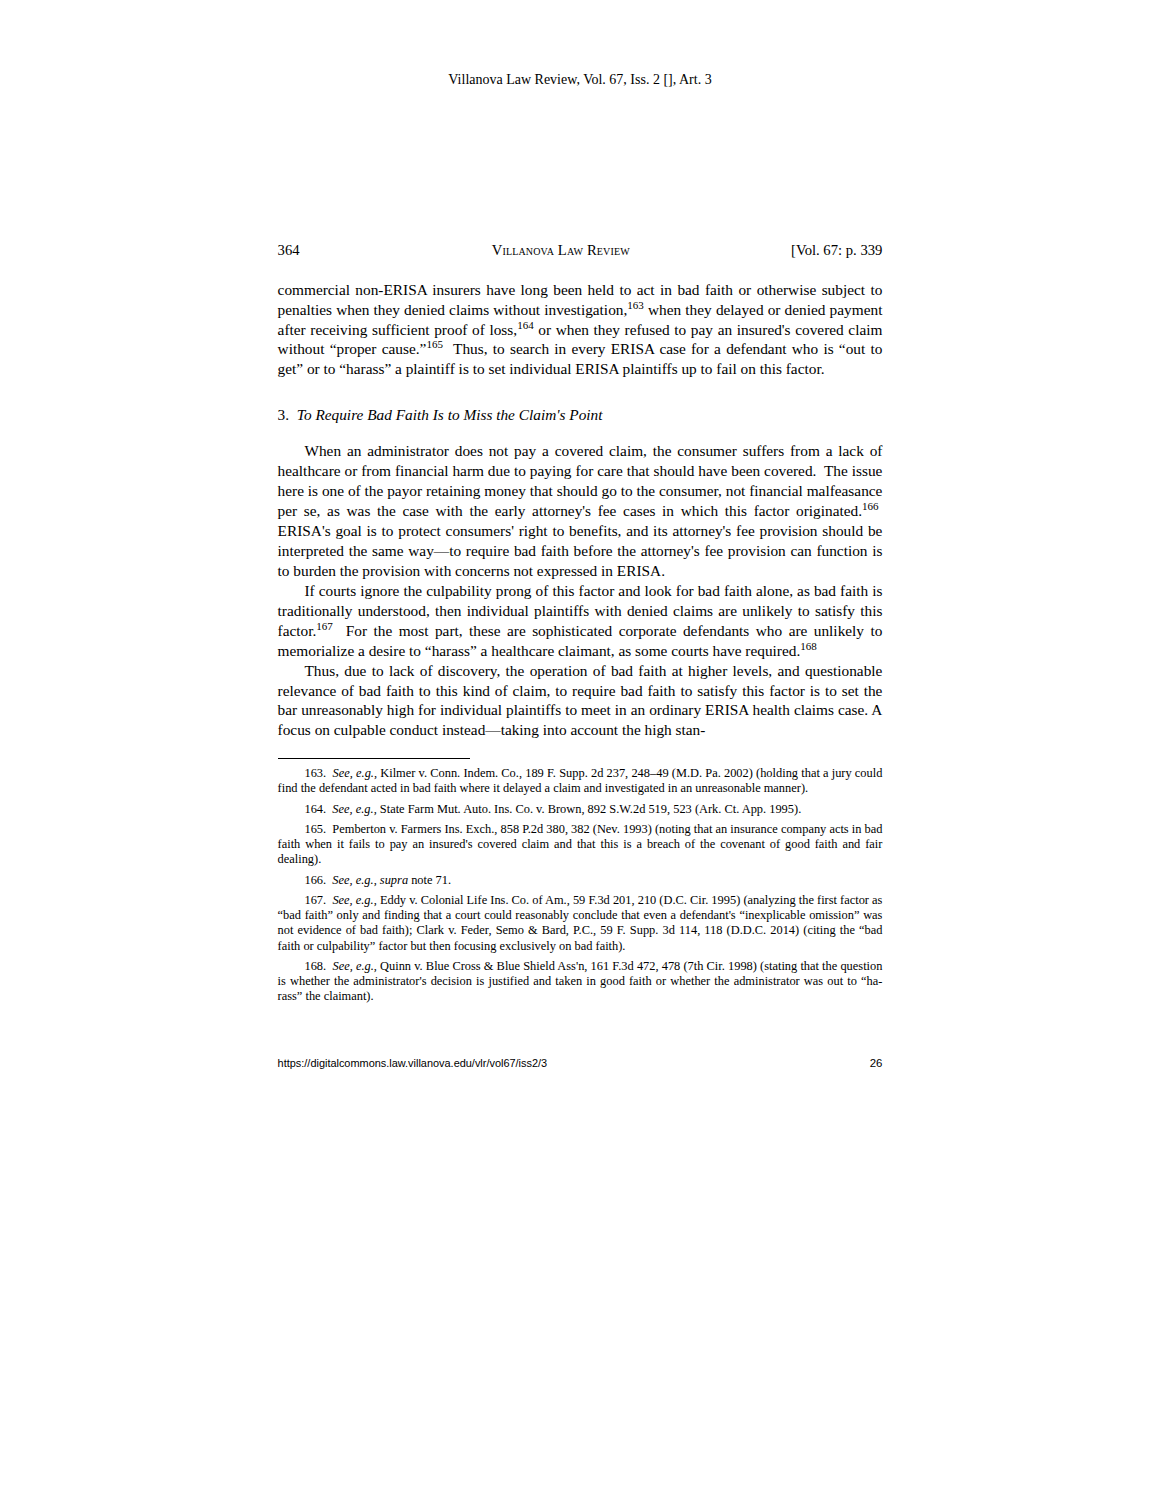Villanova Law Review, Vol. 67, Iss. 2 [], Art. 3
364
Villanova Law Review
[Vol. 67: p. 339
commercial non-ERISA insurers have long been held to act in bad faith or otherwise subject to penalties when they denied claims without investigation,163 when they delayed or denied payment after receiving sufficient proof of loss,164 or when they refused to pay an insured's covered claim without “proper cause.”165 Thus, to search in every ERISA case for a defendant who is “out to get” or to “harass” a plaintiff is to set individual ERISA plaintiffs up to fail on this factor.
3. To Require Bad Faith Is to Miss the Claim's Point
When an administrator does not pay a covered claim, the consumer suffers from a lack of healthcare or from financial harm due to paying for care that should have been covered. The issue here is one of the payor retaining money that should go to the consumer, not financial malfeasance per se, as was the case with the early attorney's fee cases in which this factor originated.166 ERISA's goal is to protect consumers' right to benefits, and its attorney's fee provision should be interpreted the same way—to require bad faith before the attorney's fee provision can function is to burden the provision with concerns not expressed in ERISA.
If courts ignore the culpability prong of this factor and look for bad faith alone, as bad faith is traditionally understood, then individual plaintiffs with denied claims are unlikely to satisfy this factor.167 For the most part, these are sophisticated corporate defendants who are unlikely to memorialize a desire to “harass” a healthcare claimant, as some courts have required.168
Thus, due to lack of discovery, the operation of bad faith at higher levels, and questionable relevance of bad faith to this kind of claim, to require bad faith to satisfy this factor is to set the bar unreasonably high for individual plaintiffs to meet in an ordinary ERISA health claims case. A focus on culpable conduct instead—taking into account the high stan-
163. See, e.g., Kilmer v. Conn. Indem. Co., 189 F. Supp. 2d 237, 248–49 (M.D. Pa. 2002) (holding that a jury could find the defendant acted in bad faith where it delayed a claim and investigated in an unreasonable manner).
164. See, e.g., State Farm Mut. Auto. Ins. Co. v. Brown, 892 S.W.2d 519, 523 (Ark. Ct. App. 1995).
165. Pemberton v. Farmers Ins. Exch., 858 P.2d 380, 382 (Nev. 1993) (noting that an insurance company acts in bad faith when it fails to pay an insured's covered claim and that this is a breach of the covenant of good faith and fair dealing).
166. See, e.g., supra note 71.
167. See, e.g., Eddy v. Colonial Life Ins. Co. of Am., 59 F.3d 201, 210 (D.C. Cir. 1995) (analyzing the first factor as “bad faith” only and finding that a court could reasonably conclude that even a defendant's “inexplicable omission” was not evidence of bad faith); Clark v. Feder, Semo & Bard, P.C., 59 F. Supp. 3d 114, 118 (D.D.C. 2014) (citing the “bad faith or culpability” factor but then focusing exclusively on bad faith).
168. See, e.g., Quinn v. Blue Cross & Blue Shield Ass'n, 161 F.3d 472, 478 (7th Cir. 1998) (stating that the question is whether the administrator's decision is justified and taken in good faith or whether the administrator was out to “harass” the claimant).
https://digitalcommons.law.villanova.edu/vlr/vol67/iss2/3
26